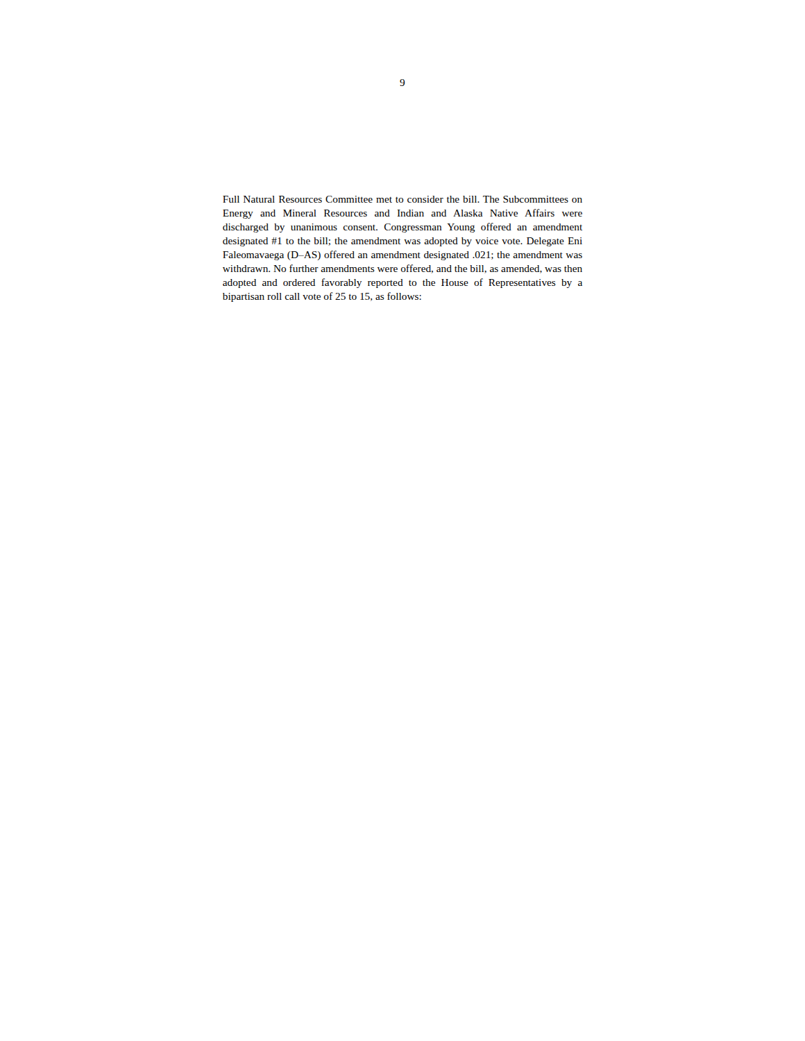9
Full Natural Resources Committee met to consider the bill. The Subcommittees on Energy and Mineral Resources and Indian and Alaska Native Affairs were discharged by unanimous consent. Con­gressman Young offered an amendment designated #1 to the bill; the amendment was adopted by voice vote. Delegate Eni Faleomavaega (D–AS) offered an amendment designated .021; the amendment was withdrawn. No further amendments were offered, and the bill, as amended, was then adopted and ordered favorably reported to the House of Representatives by a bipartisan roll call vote of 25 to 15, as follows: